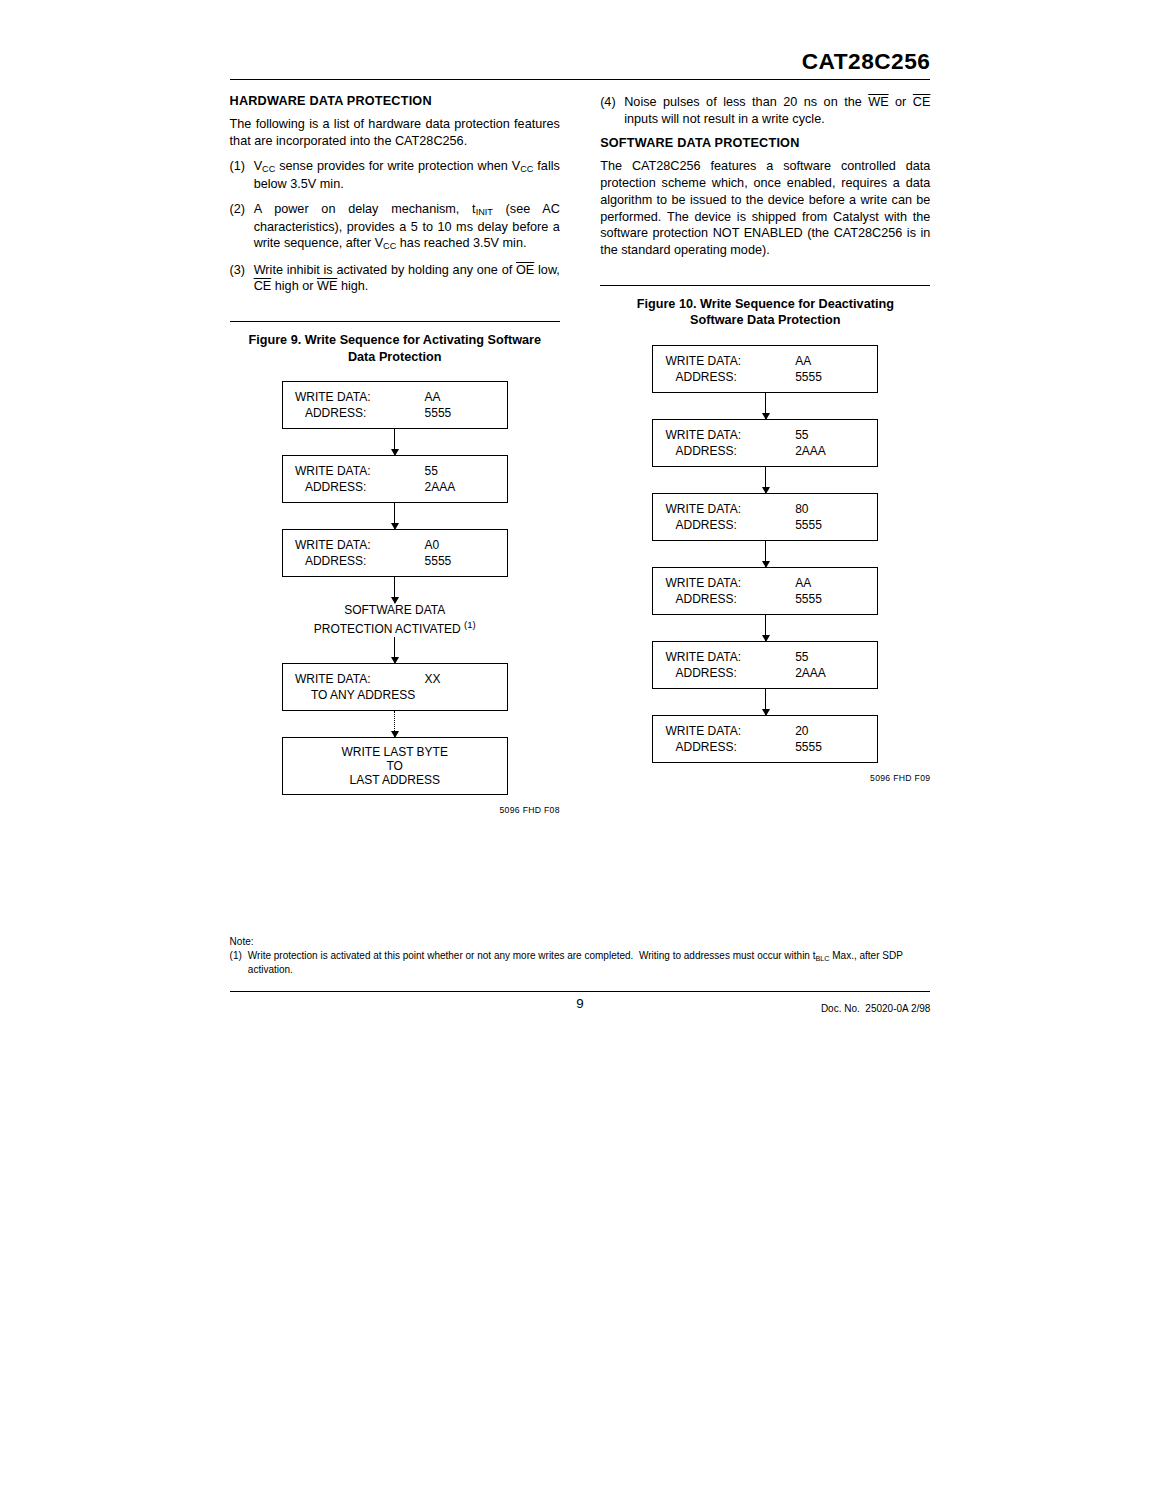CAT28C256
HARDWARE DATA PROTECTION
The following is a list of hardware data protection features that are incorporated into the CAT28C256.
(1) VCC sense provides for write protection when VCC falls below 3.5V min.
(2) A power on delay mechanism, tINIT (see AC characteristics), provides a 5 to 10 ms delay before a write sequence, after VCC has reached 3.5V min.
(3) Write inhibit is activated by holding any one of OE low, CE high or WE high.
Figure 9. Write Sequence for Activating SoftwareData Protection
WRITE DATA: AA
ADDRESS: 5555
WRITE DATA: 55
ADDRESS: 2AAA
WRITE DATA: A0
ADDRESS: 5555
SOFTWARE DATA
PROTECTION ACTIVATED (1)
WRITE DATA: XX
TO ANY ADDRESS
WRITE LAST BYTE
TO
LAST ADDRESS
5096 FHD F08
(4) Noise pulses of less than 20 ns on the WE or CE inputs will not result in a write cycle.
SOFTWARE DATA PROTECTION
The CAT28C256 features a software controlled data protection scheme which, once enabled, requires a data algorithm to be issued to the device before a write can be performed. The device is shipped from Catalyst with the software protection NOT ENABLED (the CAT28C256 is in the standard operating mode).
Figure 10. Write Sequence for DeactivatingSoftware Data Protection
WRITE DATA: AA
ADDRESS: 5555
WRITE DATA: 55
ADDRESS: 2AAA
WRITE DATA: 80
ADDRESS: 5555
WRITE DATA: AA
ADDRESS: 5555
WRITE DATA: 55
ADDRESS: 2AAA
WRITE DATA: 20
ADDRESS: 5555
5096 FHD F09
Note:
(1)
Write protection is activated at this point whether or not any more writes are completed. Writing to addresses must occur within tBLC Max., after SDP activation.
9
Doc. No. 25020-0A 2/98